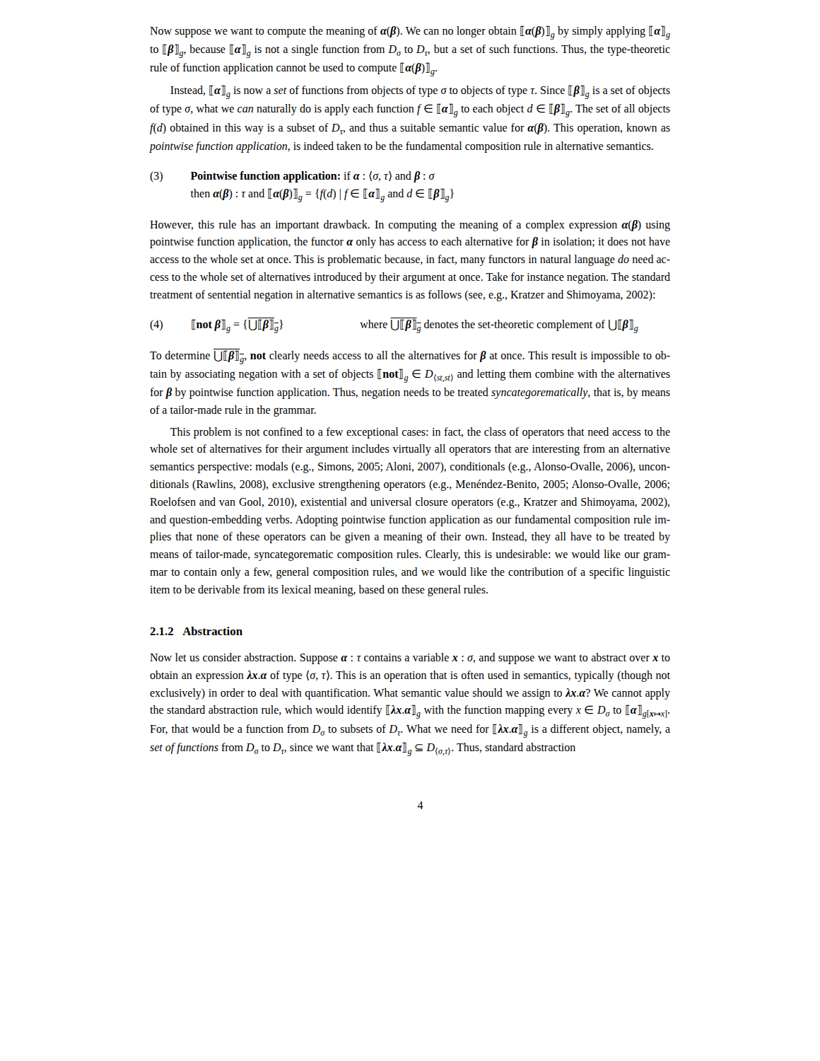Now suppose we want to compute the meaning of α(β). We can no longer obtain ⟦α(β)⟧g by simply applying ⟦α⟧g to ⟦β⟧g, because ⟦α⟧g is not a single function from Dσ to Dτ, but a set of such functions. Thus, the type-theoretic rule of function application cannot be used to compute ⟦α(β)⟧g.
Instead, ⟦α⟧g is now a set of functions from objects of type σ to objects of type τ. Since ⟦β⟧g is a set of objects of type σ, what we can naturally do is apply each function f ∈ ⟦α⟧g to each object d ∈ ⟦β⟧g. The set of all objects f(d) obtained in this way is a subset of Dτ, and thus a suitable semantic value for α(β). This operation, known as pointwise function application, is indeed taken to be the fundamental composition rule in alternative semantics.
(3)
Pointwise function application: if α : ⟨σ, τ⟩ and β : σ
then α(β) : τ and ⟦α(β)⟧g = {f(d) | f ∈ ⟦α⟧g and d ∈ ⟦β⟧g}
However, this rule has an important drawback. In computing the meaning of a complex expression α(β) using pointwise function application, the functor α only has access to each alternative for β in isolation; it does not have access to the whole set at once. This is problematic because, in fact, many functors in natural language do need access to the whole set of alternatives introduced by their argument at once. Take for instance negation. The standard treatment of sentential negation in alternative semantics is as follows (see, e.g., Kratzer and Shimoyama, 2002):
(4)
⟦not β⟧g = {⋃⟦β⟧g}
where ⋃⟦β⟧g denotes the set-theoretic complement of ⋃⟦β⟧g
To determine ⋃⟦β⟧g, not clearly needs access to all the alternatives for β at once. This result is impossible to obtain by associating negation with a set of objects ⟦not⟧g ∈ D⟨st,st⟩ and letting them combine with the alternatives for β by pointwise function application. Thus, negation needs to be treated syncategorematically, that is, by means of a tailor-made rule in the grammar.
This problem is not confined to a few exceptional cases: in fact, the class of operators that need access to the whole set of alternatives for their argument includes virtually all operators that are interesting from an alternative semantics perspective: modals (e.g., Simons, 2005; Aloni, 2007), conditionals (e.g., Alonso-Ovalle, 2006), unconditionals (Rawlins, 2008), exclusive strengthening operators (e.g., Menéndez-Benito, 2005; Alonso-Ovalle, 2006; Roelofsen and van Gool, 2010), existential and universal closure operators (e.g., Kratzer and Shimoyama, 2002), and question-embedding verbs. Adopting pointwise function application as our fundamental composition rule implies that none of these operators can be given a meaning of their own. Instead, they all have to be treated by means of tailor-made, syncategorematic composition rules. Clearly, this is undesirable: we would like our grammar to contain only a few, general composition rules, and we would like the contribution of a specific linguistic item to be derivable from its lexical meaning, based on these general rules.
2.1.2 Abstraction
Now let us consider abstraction. Suppose α : τ contains a variable x : σ, and suppose we want to abstract over x to obtain an expression λx.α of type ⟨σ, τ⟩. This is an operation that is often used in semantics, typically (though not exclusively) in order to deal with quantification. What semantic value should we assign to λx.α? We cannot apply the standard abstraction rule, which would identify ⟦λx.α⟧g with the function mapping every x ∈ Dσ to ⟦α⟧g[x↦x]. For, that would be a function from Dσ to subsets of Dτ. What we need for ⟦λx.α⟧g is a different object, namely, a set of functions from Dσ to Dτ, since we want that ⟦λx.α⟧g ⊆ D⟨σ,τ⟩. Thus, standard abstraction
4